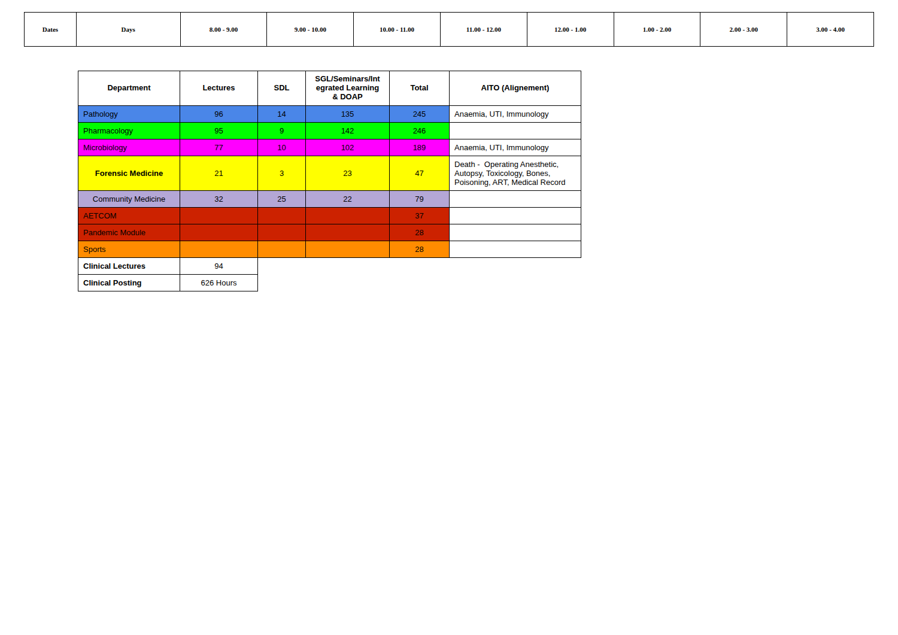| Dates | Days | 8.00 - 9.00 | 9.00 - 10.00 | 10.00 - 11.00 | 11.00 - 12.00 | 12.00 - 1.00 | 1.00 - 2.00 | 2.00 - 3.00 | 3.00 - 4.00 |
| --- | --- | --- | --- | --- | --- | --- | --- | --- | --- |
| Department | Lectures | SDL | SGL/Seminars/Int egrated Learning & DOAP | Total | AITO (Alignement) |
| --- | --- | --- | --- | --- | --- |
| Pathology | 96 | 14 | 135 | 245 | Anaemia, UTI, Immunology |
| Pharmacology | 95 | 9 | 142 | 246 | |
| Microbiology | 77 | 10 | 102 | 189 | Anaemia, UTI, Immunology |
| Forensic Medicine | 21 | 3 | 23 | 47 | Death - Operating Anesthetic, Autopsy, Toxicology, Bones, Poisoning, ART, Medical Record |
| Community Medicine | 32 | 25 | 22 | 79 | |
| AETCOM | | | | 37 | |
| Pandemic Module | | | | 28 | |
| Sports | | | | 28 | |
| Clinical Lectures | 94 |
| Clinical Posting | 626 Hours |